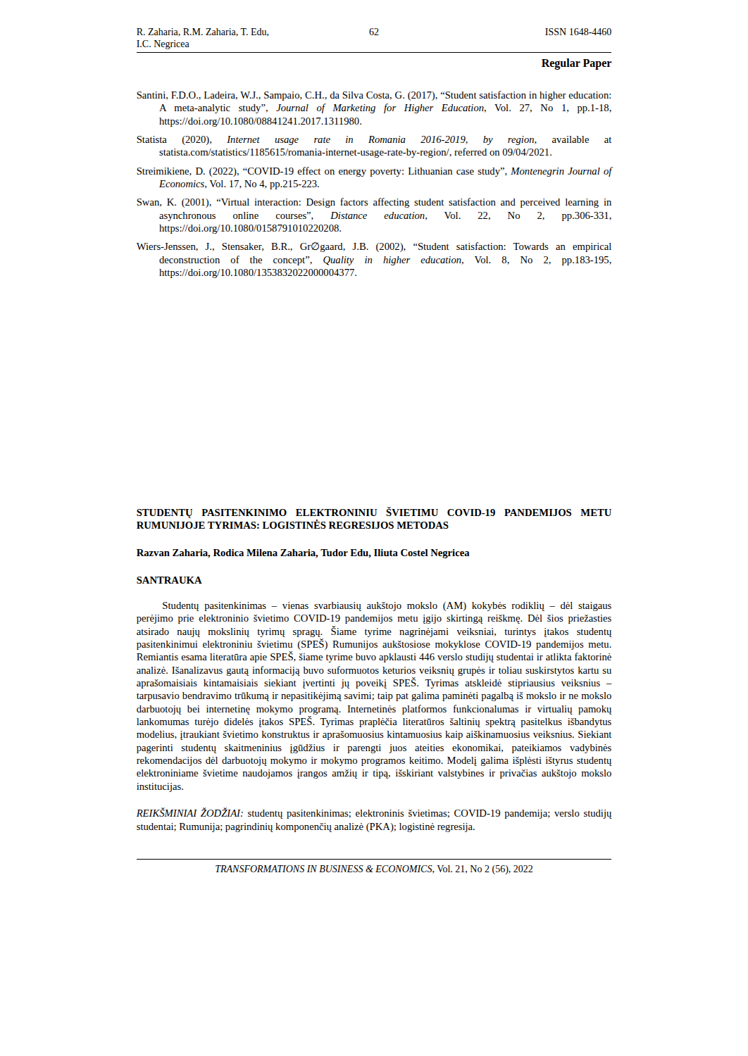R. Zaharia, R.M. Zaharia, T. Edu,
I.C. Negricea
62
ISSN 1648-4460
Regular Paper
Santini, F.D.O., Ladeira, W.J., Sampaio, C.H., da Silva Costa, G. (2017), “Student satisfaction in higher education: A meta-analytic study”, Journal of Marketing for Higher Education, Vol. 27, No 1, pp.1-18, https://doi.org/10.1080/08841241.2017.1311980.
Statista (2020), Internet usage rate in Romania 2016-2019, by region, available at statista.com/statistics/1185615/romania-internet-usage-rate-by-region/, referred on 09/04/2021.
Streimikiene, D. (2022), “COVID-19 effect on energy poverty: Lithuanian case study”, Montenegrin Journal of Economics, Vol. 17, No 4, pp.215-223.
Swan, K. (2001), “Virtual interaction: Design factors affecting student satisfaction and perceived learning in asynchronous online courses”, Distance education, Vol. 22, No 2, pp.306-331, https://doi.org/10.1080/0158791010220208.
Wiers-Jenssen, J., Stensaker, B.R., Gr∅gaard, J.B. (2002), “Student satisfaction: Towards an empirical deconstruction of the concept”, Quality in higher education, Vol. 8, No 2, pp.183-195, https://doi.org/10.1080/1353832022000004377.
STUDENTŲ PASITENKINIMO ELEKTRONINIU ŠVIETIMU COVID-19 PANDEMIJOS METU RUMUNIJOJE TYRIMAS: LOGISTINĖS REGRESIJOS METODAS
Razvan Zaharia, Rodica Milena Zaharia, Tudor Edu, Iliuta Costel Negricea
SANTRAUKA
Studentų pasitenkinimas – vienas svarbiausių aukštojo mokslo (AM) kokybės rodiklių – dėl staigaus perėjimo prie elektroninio švietimo COVID-19 pandemijos metu įgijo skirtingą reiškmę. Dėl šios priežasties atsirado naujų mokslinių tyrimų spragų. Šiame tyrime nagrinėjami veiksniai, turintys įtakos studentų pasitenkinimui elektroniniu švietimu (SPEŠ) Rumunijos aukštosiose mokyklose COVID-19 pandemijos metu. Remiantis esama literatūra apie SPEŠ, šiame tyrime buvo apklausti 446 verslo studijų studentai ir atlikta faktorinė analizė. Išanalizavus gautą informaciją buvo suformuotos keturios veiksnių grupės ir toliau suskirstytos kartu su aprašomaisiais kintamaisiais siekiant įvertinti jų poveikį SPEŠ. Tyrimas atskleidė stipriausius veiksnius – tarpusavio bendravimo trūkumą ir nepasitikėjimą savimi; taip pat galima paminėti pagalbą iš mokslo ir ne mokslo darbuotojų bei internetinę mokymo programą. Internetinės platformos funkcionalumas ir virtualių pamokų lankomumas turėjo didelės įtakos SPEŠ. Tyrimas praplėčia literatūros šaltinių spektrą pasitelkus išbandytus modelius, įtraukiant švietimo konstruktus ir aprašomuosius kintamuosius kaip aiškinamuosius veiksnius. Siekiant pagerinti studentų skaitmeninius įgūdžius ir parengti juos ateities ekonomikai, pateikiamos vadybinės rekomendacijos dėl darbuotojų mokymo ir mokymo programos keitimo. Modelį galima išplėsti ištyrus studentų elektroniniame švietime naudojamos įrangos amžių ir tipą, išskiriant valstybines ir privačias aukštojo mokslo institucijas.
REIKŠMINIAI ŽODŽIAI: studentų pasitenkinimas; elektroninis švietimas; COVID-19 pandemija; verslo studijų studentai; Rumunija; pagrindinių komponenčių analizė (PKA); logistinė regresija.
TRANSFORMATIONS IN BUSINESS & ECONOMICS, Vol. 21, No 2 (56), 2022